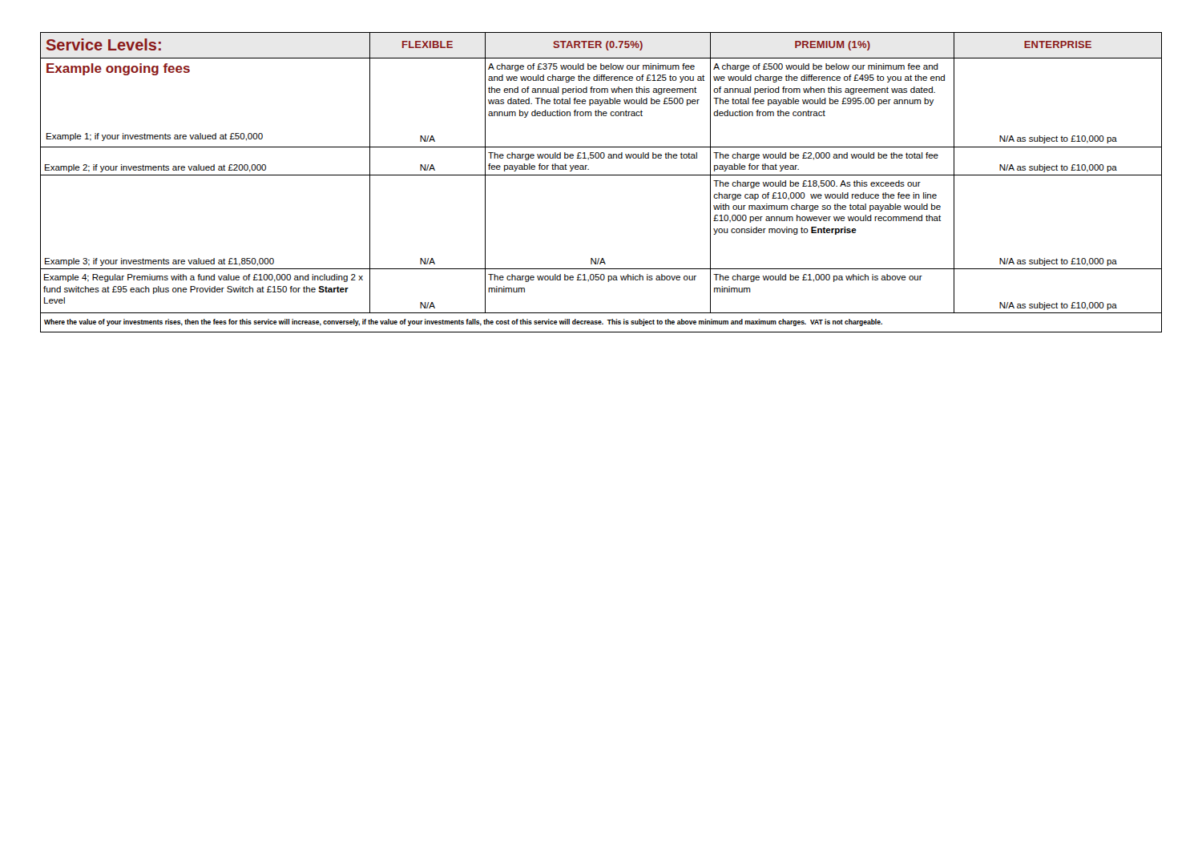| Service Levels: | FLEXIBLE | STARTER (0.75%) | PREMIUM (1%) | ENTERPRISE |
| Example ongoing fees Example 1; if your investments are valued at £50,000 | N/A | A charge of £375 would be below our minimum fee and we would charge the difference of £125 to you at the end of annual period from when this agreement was dated. The total fee payable would be £500 per annum by deduction from the contract | A charge of £500 would be below our minimum fee and we would charge the difference of £495 to you at the end of annual period from when this agreement was dated. The total fee payable would be £995.00 per annum by deduction from the contract | N/A as subject to £10,000 pa |
| Example 2; if your investments are valued at £200,000 | N/A | The charge would be £1,500 and would be the total fee payable for that year. | The charge would be £2,000 and would be the total fee payable for that year. | N/A as subject to £10,000 pa |
| Example 3; if your investments are valued at £1,850,000 | N/A | N/A | The charge would be £18,500. As this exceeds our charge cap of £10,000 we would reduce the fee in line with our maximum charge so the total payable would be £10,000 per annum however we would recommend that you consider moving to Enterprise | N/A as subject to £10,000 pa |
| Example 4; Regular Premiums with a fund value of £100,000 and including 2 x fund switches at £95 each plus one Provider Switch at £150 for the Starter Level | N/A | The charge would be £1,050 pa which is above our minimum | The charge would be £1,000 pa which is above our minimum | N/A as subject to £10,000 pa |
| Where the value of your investments rises, then the fees for this service will increase, conversely, if the value of your investments falls, the cost of this service will decrease. This is subject to the above minimum and maximum charges. VAT is not chargeable. |